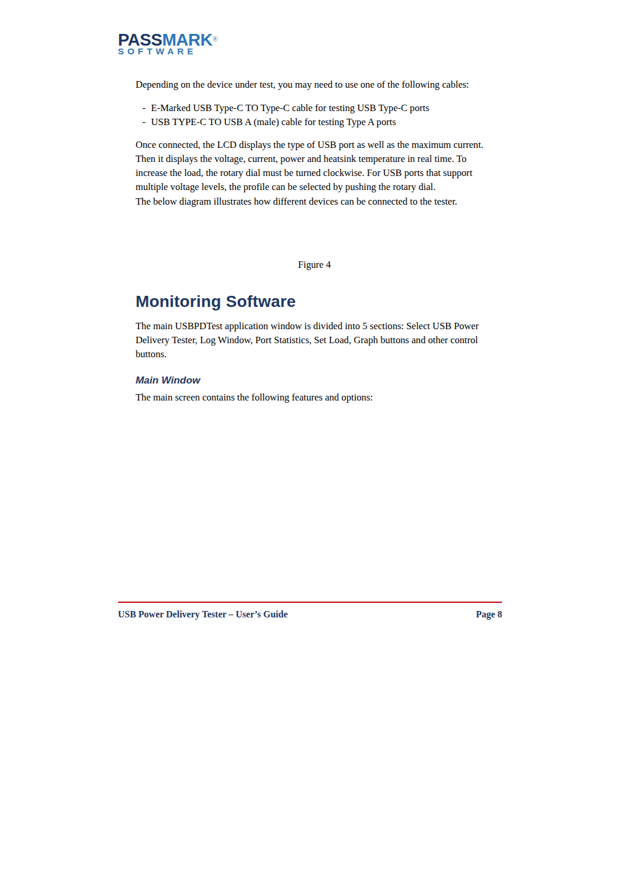PASS MARK® SOFTWARE
Depending on the device under test, you may need to use one of the following cables:
E-Marked USB Type-C TO Type-C cable for testing USB Type-C ports
USB TYPE-C TO USB A (male) cable for testing Type A ports
Once connected, the LCD displays the type of USB port as well as the maximum current. Then it displays the voltage, current, power and heatsink temperature in real time. To increase the load, the rotary dial must be turned clockwise. For USB ports that support multiple voltage levels, the profile can be selected by pushing the rotary dial.
The below diagram illustrates how different devices can be connected to the tester.
Figure 4
Monitoring Software
The main USBPDTest application window is divided into 5 sections: Select USB Power Delivery Tester, Log Window, Port Statistics, Set Load, Graph buttons and other control buttons.
Main Window
The main screen contains the following features and options:
USB Power Delivery Tester – User’s Guide
Page 8